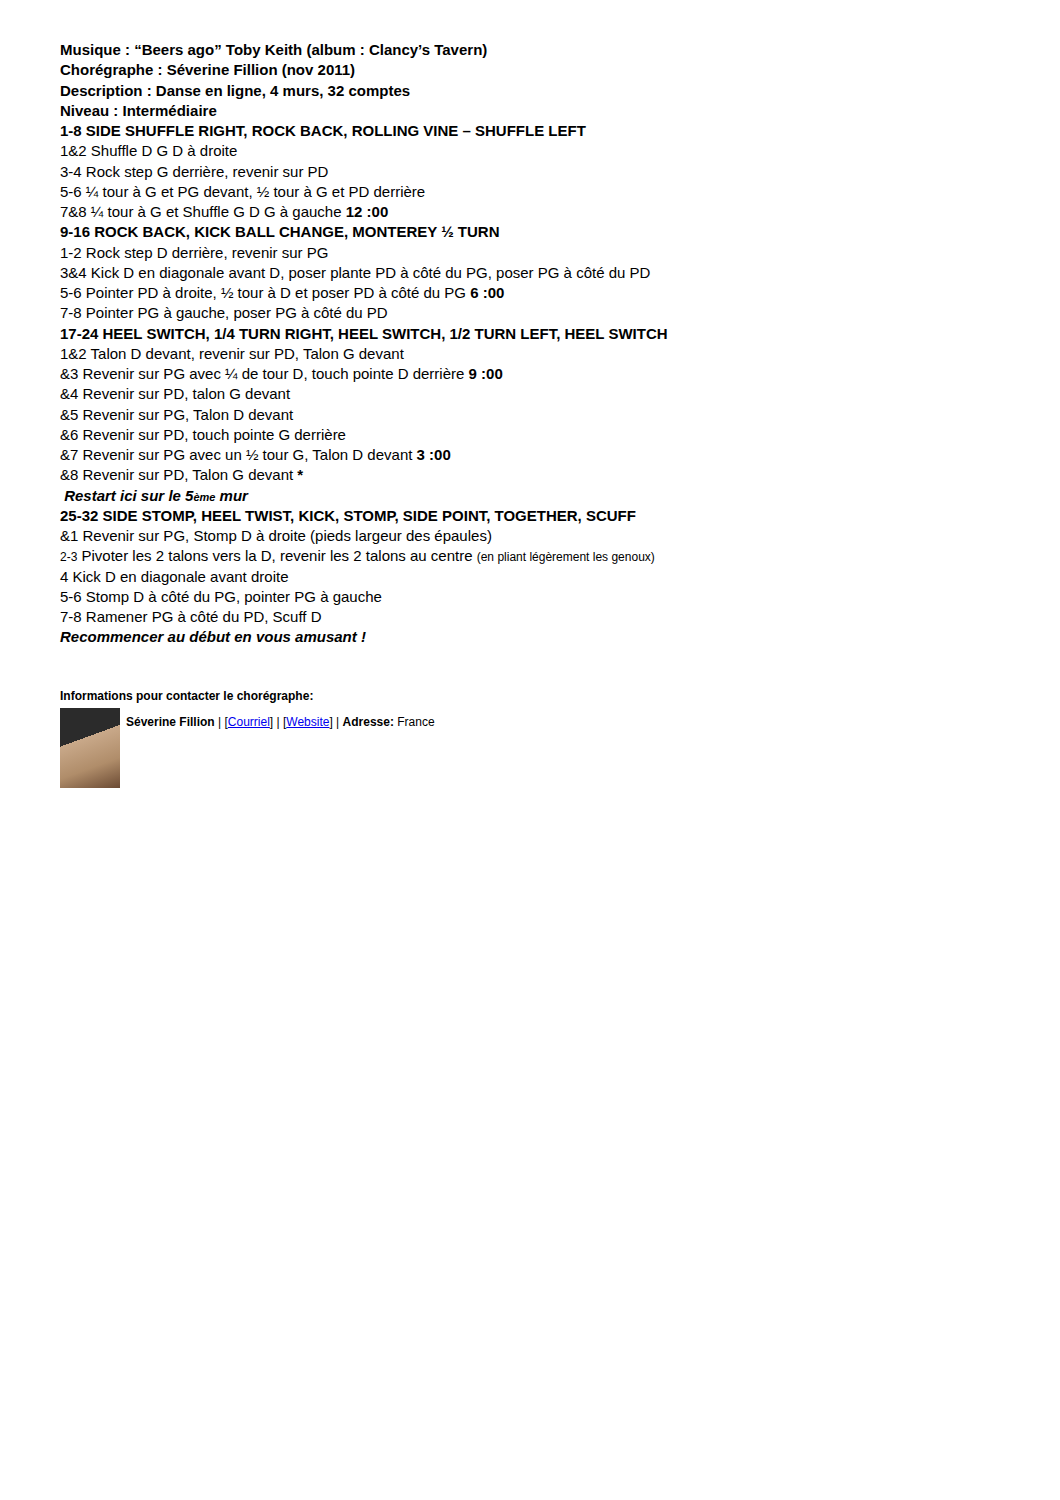Musique : “Beers ago” Toby Keith (album : Clancy’s Tavern)
Chorégraphe : Séverine Fillion (nov 2011)
Description : Danse en ligne, 4 murs, 32 comptes
Niveau : Intermédiaire
1-8 SIDE SHUFFLE RIGHT, ROCK BACK, ROLLING VINE – SHUFFLE LEFT
1&2 Shuffle D G D à droite
3-4 Rock step G derrière, revenir sur PD
5-6 ¼ tour à G et PG devant, ½ tour à G et PD derrière
7&8 ¼ tour à G et Shuffle G D G à gauche 12 :00
9-16 ROCK BACK, KICK BALL CHANGE, MONTEREY ½ TURN
1-2 Rock step D derrière, revenir sur PG
3&4 Kick D en diagonale avant D, poser plante PD à côté du PG, poser PG à côté du PD
5-6 Pointer PD à droite, ½ tour à D et poser PD à côté du PG 6 :00
7-8 Pointer PG à gauche, poser PG à côté du PD
17-24 HEEL SWITCH, 1/4 TURN RIGHT, HEEL SWITCH, 1/2 TURN LEFT, HEEL SWITCH
1&2 Talon D devant, revenir sur PD, Talon G devant
&3 Revenir sur PG avec ¼ de tour D, touch pointe D derrière 9 :00
&4 Revenir sur PD, talon G devant
&5 Revenir sur PG, Talon D devant
&6 Revenir sur PD, touch pointe G derrière
&7 Revenir sur PG avec un ½ tour G, Talon D devant 3 :00
&8 Revenir sur PD, Talon G devant *
Restart ici sur le 5ème mur
25-32 SIDE STOMP, HEEL TWIST, KICK, STOMP, SIDE POINT, TOGETHER, SCUFF
&1 Revenir sur PG, Stomp D à droite (pieds largeur des épaules)
2-3 Pivoter les 2 talons vers la D, revenir les 2 talons au centre (en pliant légèrement les genoux)
4 Kick D en diagonale avant droite
5-6 Stomp D à côté du PG, pointer PG à gauche
7-8 Ramener PG à côté du PD, Scuff D
Recommencer au début en vous amusant !
Informations pour contacter le chorégraphe:
Séverine Fillion | [Courriel] | [Website] | Adresse: France